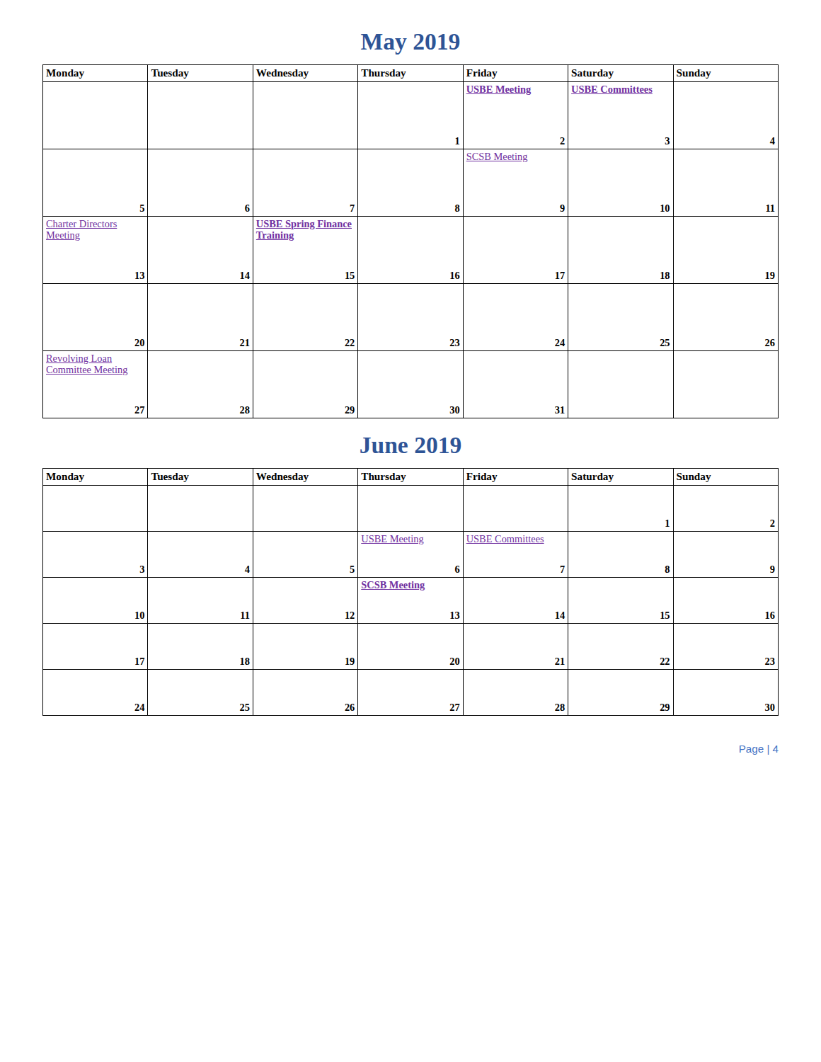May 2019
| Monday | Tuesday | Wednesday | Thursday | Friday | Saturday | Sunday |
| --- | --- | --- | --- | --- | --- | --- |
| | | | 1 | USBE Meeting 2 | USBE Committees 3 | 4 |
| 5 | 6 | 7 | 8 | SCSB Meeting 9 | 10 | 11 |
| Charter Directors Meeting 13 | 14 | USBE Spring Finance Training 15 | 16 | 17 | 18 | 19 |
| 20 | 21 | 22 | 23 | 24 | 25 | 26 |
| Revolving Loan Committee Meeting 27 | 28 | 29 | 30 | 31 | | |
June 2019
| Monday | Tuesday | Wednesday | Thursday | Friday | Saturday | Sunday |
| --- | --- | --- | --- | --- | --- | --- |
| | | | | | 1 | 2 |
| 3 | 4 | 5 | USBE Meeting 6 | USBE Committees 7 | 8 | 9 |
| 10 | 11 | 12 | SCSB Meeting 13 | 14 | 15 | 16 |
| 17 | 18 | 19 | 20 | 21 | 22 | 23 |
| 24 | 25 | 26 | 27 | 28 | 29 | 30 |
Page | 4